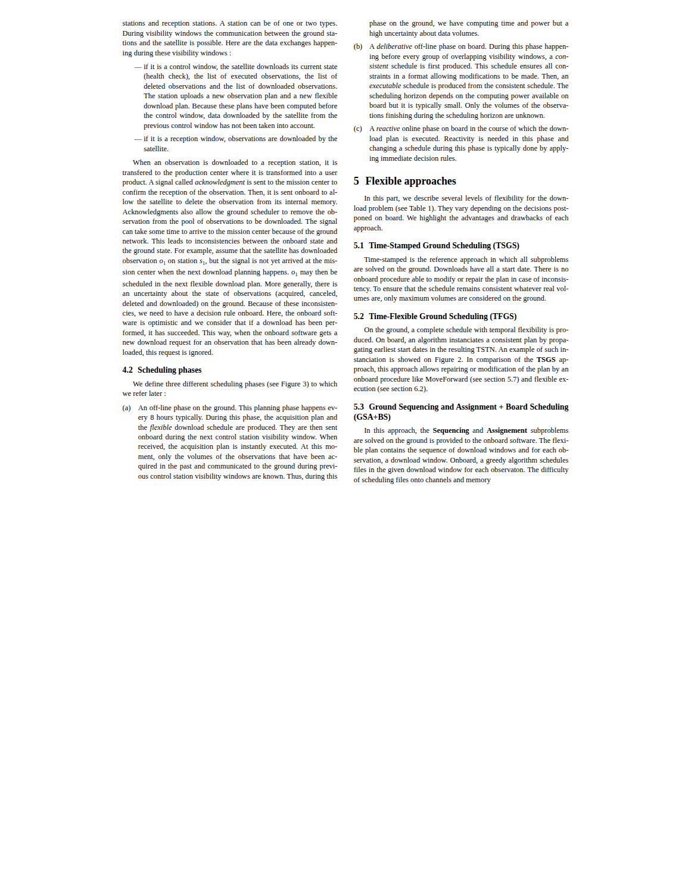stations and reception stations. A station can be of one or two types. During visibility windows the communication between the ground stations and the satellite is possible. Here are the data exchanges happening during these visibility windows :
if it is a control window, the satellite downloads its current state (health check), the list of executed observations, the list of deleted observations and the list of downloaded observations. The station uploads a new observation plan and a new flexible download plan. Because these plans have been computed before the control window, data downloaded by the satellite from the previous control window has not been taken into account.
if it is a reception window, observations are downloaded by the satellite.
When an observation is downloaded to a reception station, it is transfered to the production center where it is transformed into a user product. A signal called acknowledgment is sent to the mission center to confirm the reception of the observation. Then, it is sent onboard to allow the satellite to delete the observation from its internal memory. Acknowledgments also allow the ground scheduler to remove the observation from the pool of observations to be downloaded. The signal can take some time to arrive to the mission center because of the ground network. This leads to inconsistencies between the onboard state and the ground state. For example, assume that the satellite has downloaded observation o1 on station s1, but the signal is not yet arrived at the mission center when the next download planning happens. o1 may then be scheduled in the next flexible download plan. More generally, there is an uncertainty about the state of observations (acquired, canceled, deleted and downloaded) on the ground. Because of these inconsistencies, we need to have a decision rule onboard. Here, the onboard software is optimistic and we consider that if a download has been performed, it has succeeded. This way, when the onboard software gets a new download request for an observation that has been already downloaded, this request is ignored.
4.2 Scheduling phases
We define three different scheduling phases (see Figure 3) to which we refer later :
An off-line phase on the ground. This planning phase happens every 8 hours typically. During this phase, the acquisition plan and the flexible download schedule are produced. They are then sent onboard during the next control station visibility window. When received, the acquisition plan is instantly executed. At this moment, only the volumes of the observations that have been acquired in the past and communicated to the ground during previous control station visibility windows are known. Thus, during this phase on the ground, we have computing time and power but a high uncertainty about data volumes.
A deliberative off-line phase on board. During this phase happening before every group of overlapping visibility windows, a consistent schedule is first produced. This schedule ensures all constraints in a format allowing modifications to be made. Then, an executable schedule is produced from the consistent schedule. The scheduling horizon depends on the computing power available on board but it is typically small. Only the volumes of the observations finishing during the scheduling horizon are unknown.
A reactive online phase on board in the course of which the download plan is executed. Reactivity is needed in this phase and changing a schedule during this phase is typically done by applying immediate decision rules.
5 Flexible approaches
In this part, we describe several levels of flexibility for the download problem (see Table 1). They vary depending on the decisions postponed on board. We highlight the advantages and drawbacks of each approach.
5.1 Time-Stamped Ground Scheduling (TSGS)
Time-stamped is the reference approach in which all subproblems are solved on the ground. Downloads have all a start date. There is no onboard procedure able to modify or repair the plan in case of inconsistency. To ensure that the schedule remains consistent whatever real volumes are, only maximum volumes are considered on the ground.
5.2 Time-Flexible Ground Scheduling (TFGS)
On the ground, a complete schedule with temporal flexibility is produced. On board, an algorithm instanciates a consistent plan by propagating earliest start dates in the resulting TSTN. An example of such instanciation is showed on Figure 2. In comparison of the TSGS approach, this approach allows repairing or modification of the plan by an onboard procedure like MoveForward (see section 5.7) and flexible execution (see section 6.2).
5.3 Ground Sequencing and Assignment + Board Scheduling (GSA+BS)
In this approach, the Sequencing and Assignement subproblems are solved on the ground is provided to the onboard software. The flexible plan contains the sequence of download windows and for each observation, a download window. Onboard, a greedy algorithm schedules files in the given download window for each observaton. The difficulty of scheduling files onto channels and memory